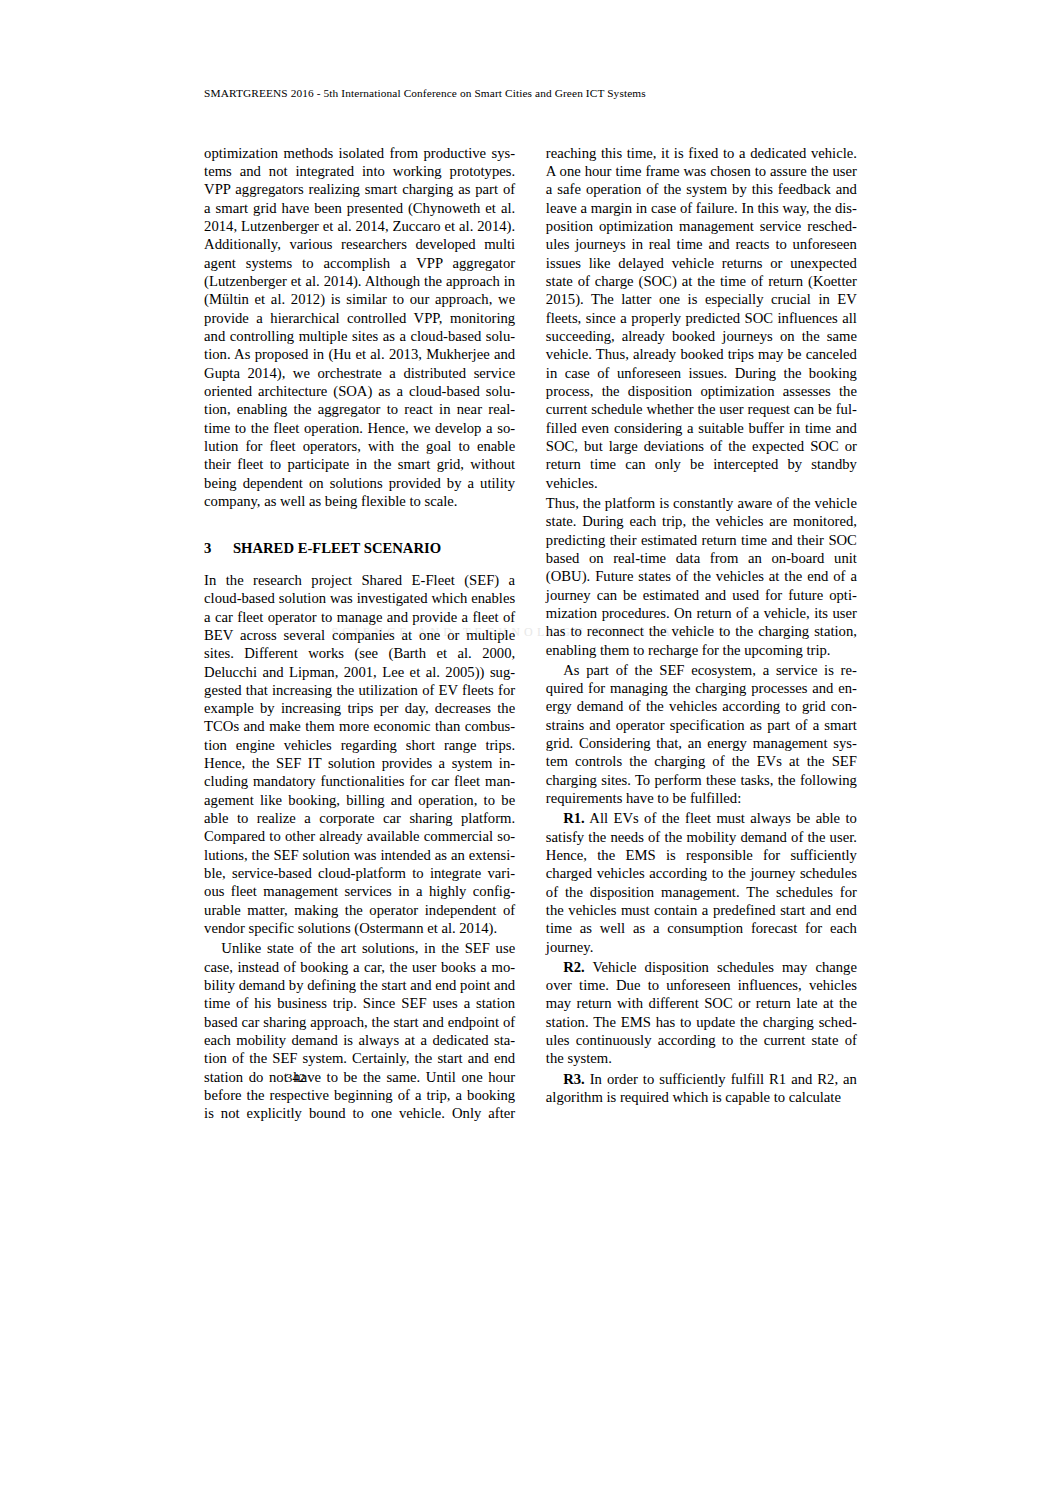SCIENCE AND TECHNOLOGY PUBLICATIONS
SMARTGREENS 2016 - 5th International Conference on Smart Cities and Green ICT Systems
optimization methods isolated from productive systems and not integrated into working prototypes. VPP aggregators realizing smart charging as part of a smart grid have been presented (Chynoweth et al. 2014, Lutzenberger et al. 2014, Zuccaro et al. 2014). Additionally, various researchers developed multi agent systems to accomplish a VPP aggregator (Lutzenberger et al. 2014). Although the approach in (Mültin et al. 2012) is similar to our approach, we provide a hierarchical controlled VPP, monitoring and controlling multiple sites as a cloud-based solution. As proposed in (Hu et al. 2013, Mukherjee and Gupta 2014), we orchestrate a distributed service oriented architecture (SOA) as a cloud-based solution, enabling the aggregator to react in near real-time to the fleet operation. Hence, we develop a solution for fleet operators, with the goal to enable their fleet to participate in the smart grid, without being dependent on solutions provided by a utility company, as well as being flexible to scale.
3 SHARED E-FLEET SCENARIO
In the research project Shared E-Fleet (SEF) a cloud-based solution was investigated which enables a car fleet operator to manage and provide a fleet of BEV across several companies at one or multiple sites. Different works (see (Barth et al. 2000, Delucchi and Lipman, 2001, Lee et al. 2005)) suggested that increasing the utilization of EV fleets for example by increasing trips per day, decreases the TCOs and make them more economic than combustion engine vehicles regarding short range trips. Hence, the SEF IT solution provides a system including mandatory functionalities for car fleet management like booking, billing and operation, to be able to realize a corporate car sharing platform. Compared to other already available commercial solutions, the SEF solution was intended as an extensible, service-based cloud-platform to integrate various fleet management services in a highly configurable matter, making the operator independent of vendor specific solutions (Ostermann et al. 2014).
Unlike state of the art solutions, in the SEF use case, instead of booking a car, the user books a mobility demand by defining the start and end point and time of his business trip. Since SEF uses a station based car sharing approach, the start and endpoint of each mobility demand is always at a dedicated station of the SEF system. Certainly, the start and end station do not have to be the same. Until one hour before the respective beginning of a trip, a booking is not explicitly bound to one vehicle. Only after reaching this time, it is fixed to a dedicated vehicle. A one hour time frame was chosen to assure the user a safe operation of the system by this feedback and leave a margin in case of failure. In this way, the disposition optimization management service reschedules journeys in real time and reacts to unforeseen issues like delayed vehicle returns or unexpected state of charge (SOC) at the time of return (Koetter 2015). The latter one is especially crucial in EV fleets, since a properly predicted SOC influences all succeeding, already booked journeys on the same vehicle. Thus, already booked trips may be canceled in case of unforeseen issues. During the booking process, the disposition optimization assesses the current schedule whether the user request can be fulfilled even considering a suitable buffer in time and SOC, but large deviations of the expected SOC or return time can only be intercepted by standby vehicles.
Thus, the platform is constantly aware of the vehicle state. During each trip, the vehicles are monitored, predicting their estimated return time and their SOC based on real-time data from an on-board unit (OBU). Future states of the vehicles at the end of a journey can be estimated and used for future optimization procedures. On return of a vehicle, its user has to reconnect the vehicle to the charging station, enabling them to recharge for the upcoming trip.
As part of the SEF ecosystem, a service is required for managing the charging processes and energy demand of the vehicles according to grid constrains and operator specification as part of a smart grid. Considering that, an energy management system controls the charging of the EVs at the SEF charging sites. To perform these tasks, the following requirements have to be fulfilled:
R1. All EVs of the fleet must always be able to satisfy the needs of the mobility demand of the user. Hence, the EMS is responsible for sufficiently charged vehicles according to the journey schedules of the disposition management. The schedules for the vehicles must contain a predefined start and end time as well as a consumption forecast for each journey.
R2. Vehicle disposition schedules may change over time. Due to unforeseen influences, vehicles may return with different SOC or return late at the station. The EMS has to update the charging schedules continuously according to the current state of the system.
R3. In order to sufficiently fulfill R1 and R2, an algorithm is required which is capable to calculate
342